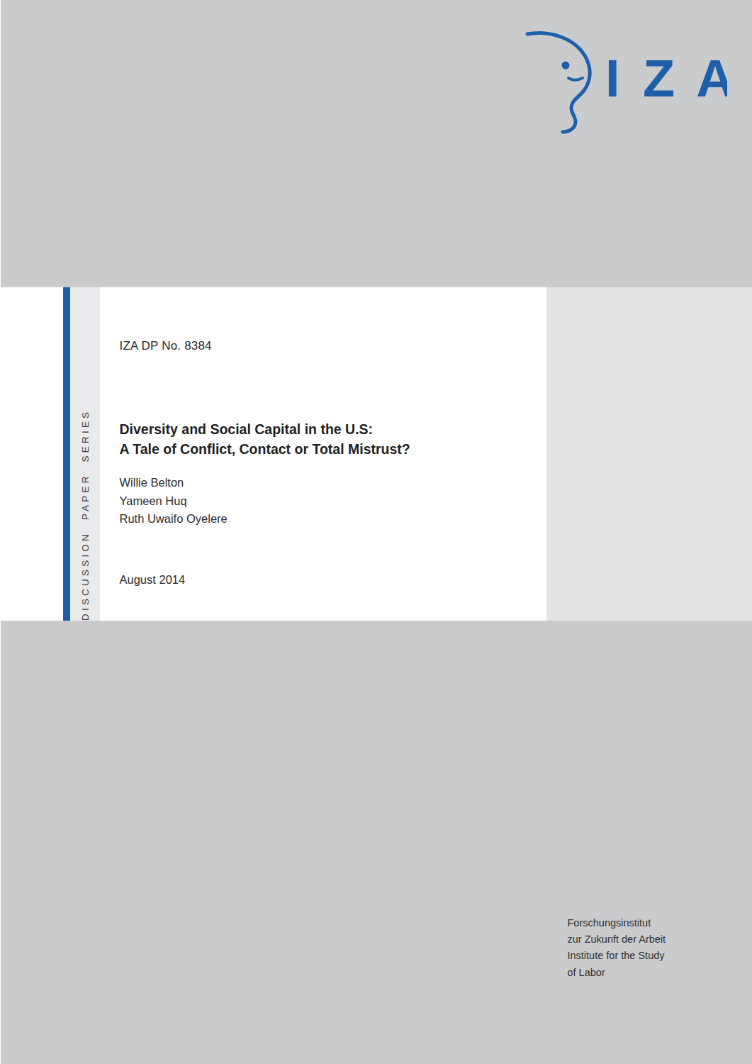DISCUSSION PAPER SERIES
IZA DP No. 8384
Diversity and Social Capital in the U.S:
A Tale of Conflict, Contact or Total Mistrust?
Willie Belton
Yameen Huq
Ruth Uwaifo Oyelere
August 2014
Forschungsinstitut
zur Zukunft der Arbeit
Institute for the Study
of Labor
IZA I Z A